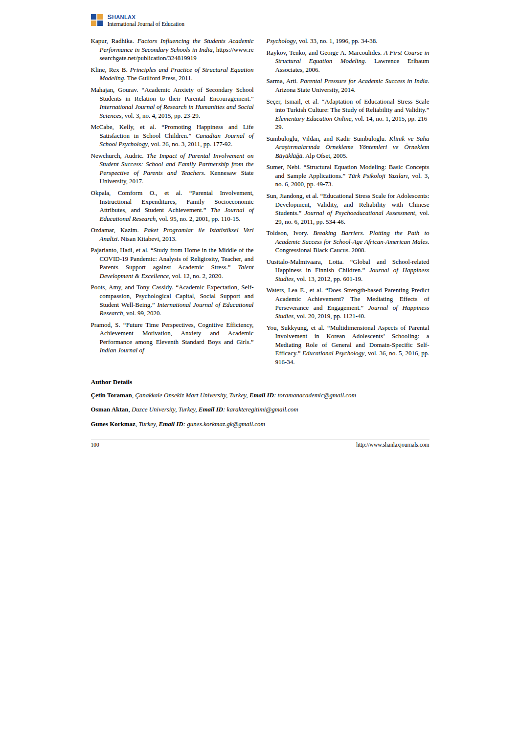SHANLAX
International Journal of Education
Kapur, Radhika. Factors Influencing the Students Academic Performance in Secondary Schools in India, https://www.researchgate.net/publication/324819919
Kline, Rex B. Principles and Practice of Structural Equation Modeling. The Guilford Press, 2011.
Mahajan, Gourav. “Academic Anxiety of Secondary School Students in Relation to their Parental Encouragement.” International Journal of Research in Humanities and Social Sciences, vol. 3, no. 4, 2015, pp. 23-29.
McCabe, Kelly, et al. “Promoting Happiness and Life Satisfaction in School Children.” Canadian Journal of School Psychology, vol. 26, no. 3, 2011, pp. 177-92.
Newchurch, Audric. The Impact of Parental Involvement on Student Success: School and Family Partnership from the Perspective of Parents and Teachers. Kennesaw State University, 2017.
Okpala, Comform O., et al. “Parental Involvement, Instructional Expenditures, Family Socioeconomic Attributes, and Student Achievement.” The Journal of Educational Research, vol. 95, no. 2, 2001, pp. 110-15.
Ozdamar, Kazim. Paket Programlar ile Istatistiksel Veri Analizi. Nisan Kitabevi, 2013.
Pajarianto, Hadi, et al. “Study from Home in the Middle of the COVID-19 Pandemic: Analysis of Religiosity, Teacher, and Parents Support against Academic Stress.” Talent Development & Excellence, vol. 12, no. 2, 2020.
Poots, Amy, and Tony Cassidy. “Academic Expectation, Self-compassion, Psychological Capital, Social Support and Student Well-Being.” International Journal of Educational Research, vol. 99, 2020.
Pramod, S. “Future Time Perspectives, Cognitive Efficiency, Achievement Motivation, Anxiety and Academic Performance among Eleventh Standard Boys and Girls.” Indian Journal of
Psychology, vol. 33, no. 1, 1996, pp. 34-38.
Raykov, Tenko, and George A. Marcoulides. A First Course in Structural Equation Modeling. Lawrence Erlbaum Associates, 2006.
Sarma, Arti. Parental Pressure for Academic Success in India. Arizona State University, 2014.
Seçer, İsmail, et al. “Adaptation of Educational Stress Scale into Turkish Culture: The Study of Reliability and Validity.” Elementary Education Online, vol. 14, no. 1, 2015, pp. 216-29.
Sumbuloglu, Vildan, and Kadir Sumbuloglu. Klinik ve Saha Araştırmalarında Örnekleme Yöntemleri ve Örneklem Büyüklüğü. Alp Ofset, 2005.
Sumer, Nebi. “Structural Equation Modeling: Basic Concepts and Sample Applications.” Türk Psikoloji Yazıları, vol. 3, no. 6, 2000, pp. 49-73.
Sun, Jiandong, et al. “Educational Stress Scale for Adolescents: Development, Validity, and Reliability with Chinese Students.” Journal of Psychoeducational Assessment, vol. 29, no. 6, 2011, pp. 534-46.
Toldson, Ivory. Breaking Barriers. Plotting the Path to Academic Success for School-Age African-American Males. Congressional Black Caucus. 2008.
Uusitalo-Malmivaara, Lotta. “Global and School-related Happiness in Finnish Children.” Journal of Happiness Studies, vol. 13, 2012, pp. 601-19.
Waters, Lea E., et al. “Does Strength-based Parenting Predict Academic Achievement? The Mediating Effects of Perseverance and Engagement.” Journal of Happiness Studies, vol. 20, 2019, pp. 1121-40.
You, Sukkyung, et al. “Multidimensional Aspects of Parental Involvement in Korean Adolescents’ Schooling: a Mediating Role of General and Domain-Specific Self-Efficacy.” Educational Psychology, vol. 36, no. 5, 2016, pp. 916-34.
Author Details
Çetin Toraman, Çanakkale Onsekiz Mart University, Turkey, Email ID: toramanacademic@gmail.com
Osman Aktan, Duzce University, Turkey, Email ID: karakteregitimi@gmail.com
Gunes Korkmaz, Turkey, Email ID: gunes.korkmaz.gk@gmail.com
100
http://www.shanlaxjournals.com